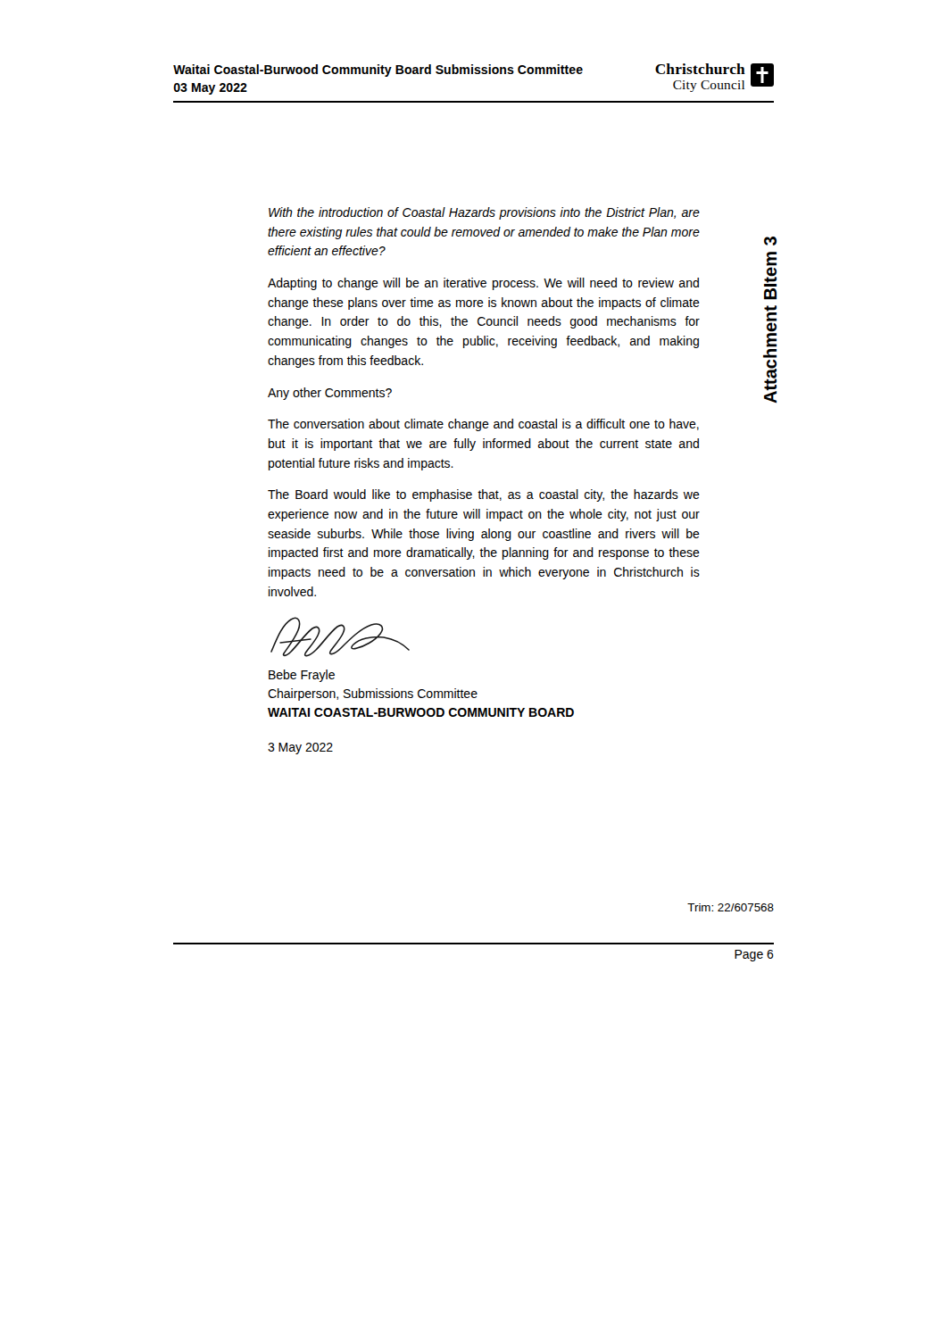Waitai Coastal-Burwood Community Board Submissions Committee
03 May 2022
Christchurch
City Council
Item 3
Attachment B
With the introduction of Coastal Hazards provisions into the District Plan, are there existing rules that could be removed or amended to make the Plan more efficient an effective?
Adapting to change will be an iterative process. We will need to review and change these plans over time as more is known about the impacts of climate change. In order to do this, the Council needs good mechanisms for communicating changes to the public, receiving feedback, and making changes from this feedback.
Any other Comments?
The conversation about climate change and coastal is a difficult one to have, but it is important that we are fully informed about the current state and potential future risks and impacts.
The Board would like to emphasise that, as a coastal city, the hazards we experience now and in the future will impact on the whole city, not just our seaside suburbs. While those living along our coastline and rivers will be impacted first and more dramatically, the planning for and response to these impacts need to be a conversation in which everyone in Christchurch is involved.
Bebe Frayle
Chairperson, Submissions Committee
WAITAI COASTAL-BURWOOD COMMUNITY BOARD
3 May 2022
Trim: 22/607568
Page 6